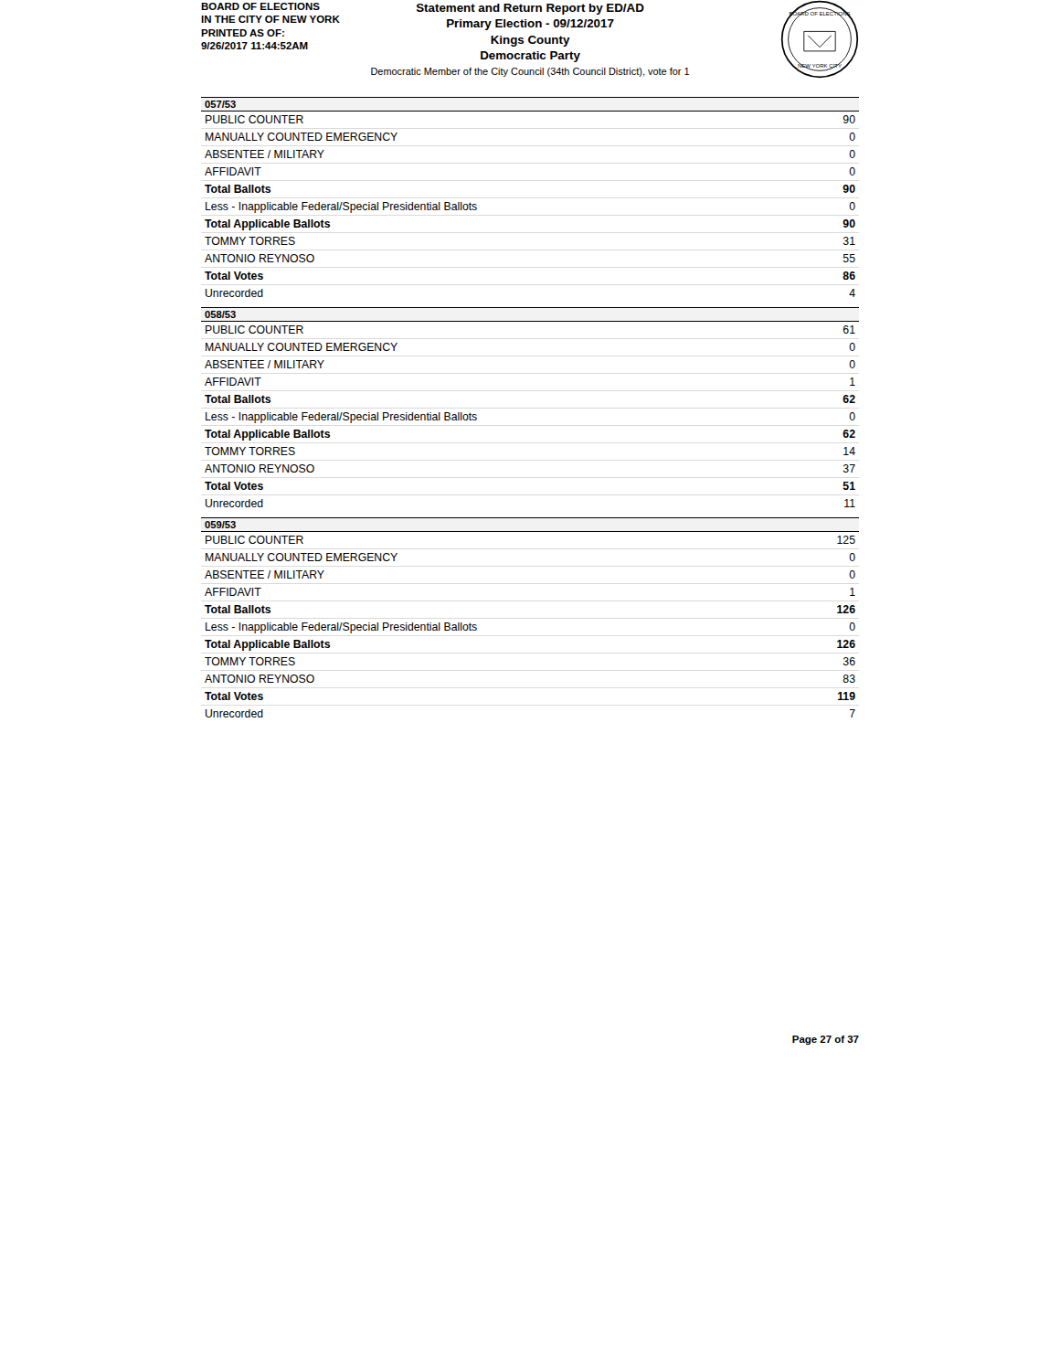BOARD OF ELECTIONS
IN THE CITY OF NEW YORK
PRINTED AS OF:
9/26/2017 11:44:52AM
Statement and Return Report by ED/AD
Primary Election - 09/12/2017
Kings County
Democratic Party
Democratic Member of the City Council (34th Council District), vote for 1
057/53
| PUBLIC COUNTER | 90 |
| MANUALLY COUNTED EMERGENCY | 0 |
| ABSENTEE / MILITARY | 0 |
| AFFIDAVIT | 0 |
| Total Ballots | 90 |
| Less - Inapplicable Federal/Special Presidential Ballots | 0 |
| Total Applicable Ballots | 90 |
| TOMMY TORRES | 31 |
| ANTONIO REYNOSO | 55 |
| Total Votes | 86 |
| Unrecorded | 4 |
058/53
| PUBLIC COUNTER | 61 |
| MANUALLY COUNTED EMERGENCY | 0 |
| ABSENTEE / MILITARY | 0 |
| AFFIDAVIT | 1 |
| Total Ballots | 62 |
| Less - Inapplicable Federal/Special Presidential Ballots | 0 |
| Total Applicable Ballots | 62 |
| TOMMY TORRES | 14 |
| ANTONIO REYNOSO | 37 |
| Total Votes | 51 |
| Unrecorded | 11 |
059/53
| PUBLIC COUNTER | 125 |
| MANUALLY COUNTED EMERGENCY | 0 |
| ABSENTEE / MILITARY | 0 |
| AFFIDAVIT | 1 |
| Total Ballots | 126 |
| Less - Inapplicable Federal/Special Presidential Ballots | 0 |
| Total Applicable Ballots | 126 |
| TOMMY TORRES | 36 |
| ANTONIO REYNOSO | 83 |
| Total Votes | 119 |
| Unrecorded | 7 |
Page 27 of 37